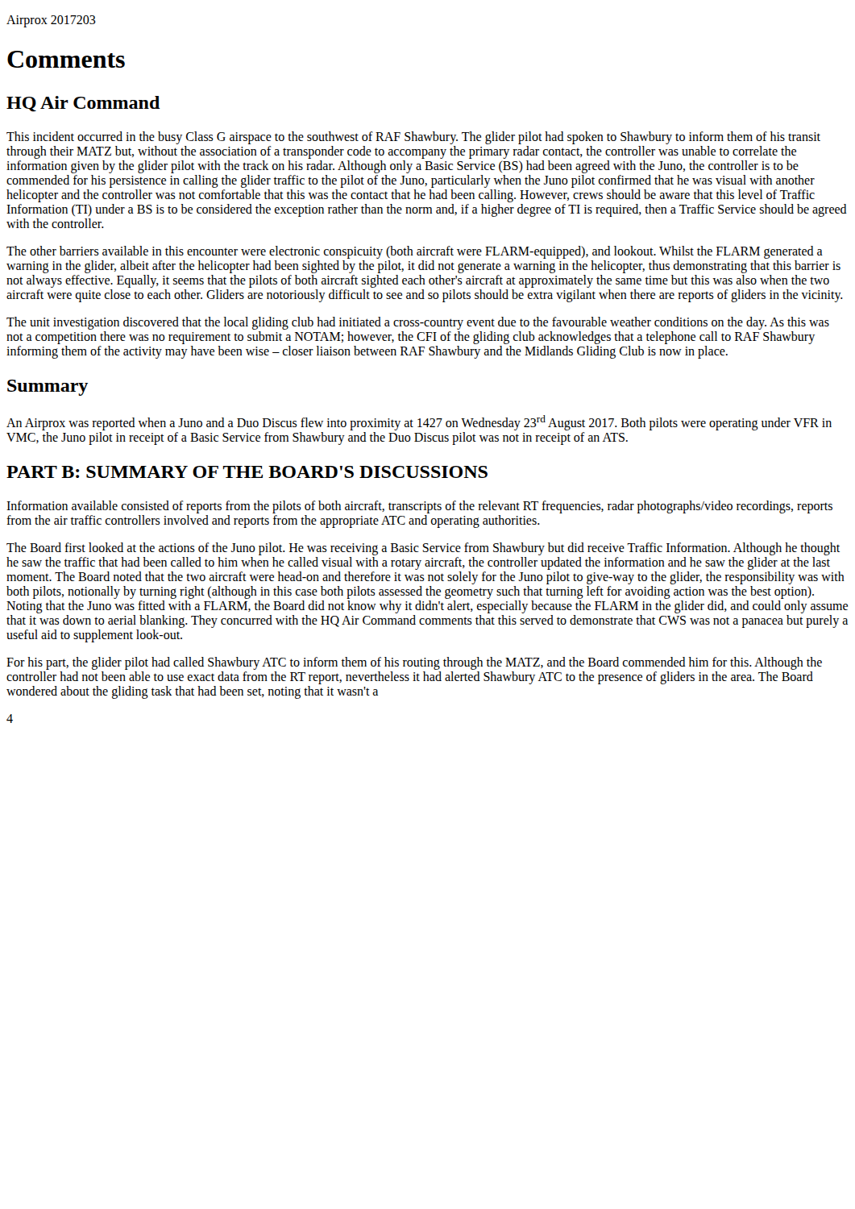Airprox 2017203
Comments
HQ Air Command
This incident occurred in the busy Class G airspace to the southwest of RAF Shawbury. The glider pilot had spoken to Shawbury to inform them of his transit through their MATZ but, without the association of a transponder code to accompany the primary radar contact, the controller was unable to correlate the information given by the glider pilot with the track on his radar. Although only a Basic Service (BS) had been agreed with the Juno, the controller is to be commended for his persistence in calling the glider traffic to the pilot of the Juno, particularly when the Juno pilot confirmed that he was visual with another helicopter and the controller was not comfortable that this was the contact that he had been calling. However, crews should be aware that this level of Traffic Information (TI) under a BS is to be considered the exception rather than the norm and, if a higher degree of TI is required, then a Traffic Service should be agreed with the controller.
The other barriers available in this encounter were electronic conspicuity (both aircraft were FLARM-equipped), and lookout. Whilst the FLARM generated a warning in the glider, albeit after the helicopter had been sighted by the pilot, it did not generate a warning in the helicopter, thus demonstrating that this barrier is not always effective. Equally, it seems that the pilots of both aircraft sighted each other's aircraft at approximately the same time but this was also when the two aircraft were quite close to each other. Gliders are notoriously difficult to see and so pilots should be extra vigilant when there are reports of gliders in the vicinity.
The unit investigation discovered that the local gliding club had initiated a cross-country event due to the favourable weather conditions on the day. As this was not a competition there was no requirement to submit a NOTAM; however, the CFI of the gliding club acknowledges that a telephone call to RAF Shawbury informing them of the activity may have been wise – closer liaison between RAF Shawbury and the Midlands Gliding Club is now in place.
Summary
An Airprox was reported when a Juno and a Duo Discus flew into proximity at 1427 on Wednesday 23rd August 2017. Both pilots were operating under VFR in VMC, the Juno pilot in receipt of a Basic Service from Shawbury and the Duo Discus pilot was not in receipt of an ATS.
PART B: SUMMARY OF THE BOARD'S DISCUSSIONS
Information available consisted of reports from the pilots of both aircraft, transcripts of the relevant RT frequencies, radar photographs/video recordings, reports from the air traffic controllers involved and reports from the appropriate ATC and operating authorities.
The Board first looked at the actions of the Juno pilot. He was receiving a Basic Service from Shawbury but did receive Traffic Information. Although he thought he saw the traffic that had been called to him when he called visual with a rotary aircraft, the controller updated the information and he saw the glider at the last moment. The Board noted that the two aircraft were head-on and therefore it was not solely for the Juno pilot to give-way to the glider, the responsibility was with both pilots, notionally by turning right (although in this case both pilots assessed the geometry such that turning left for avoiding action was the best option). Noting that the Juno was fitted with a FLARM, the Board did not know why it didn't alert, especially because the FLARM in the glider did, and could only assume that it was down to aerial blanking. They concurred with the HQ Air Command comments that this served to demonstrate that CWS was not a panacea but purely a useful aid to supplement look-out.
For his part, the glider pilot had called Shawbury ATC to inform them of his routing through the MATZ, and the Board commended him for this. Although the controller had not been able to use exact data from the RT report, nevertheless it had alerted Shawbury ATC to the presence of gliders in the area. The Board wondered about the gliding task that had been set, noting that it wasn't a
4